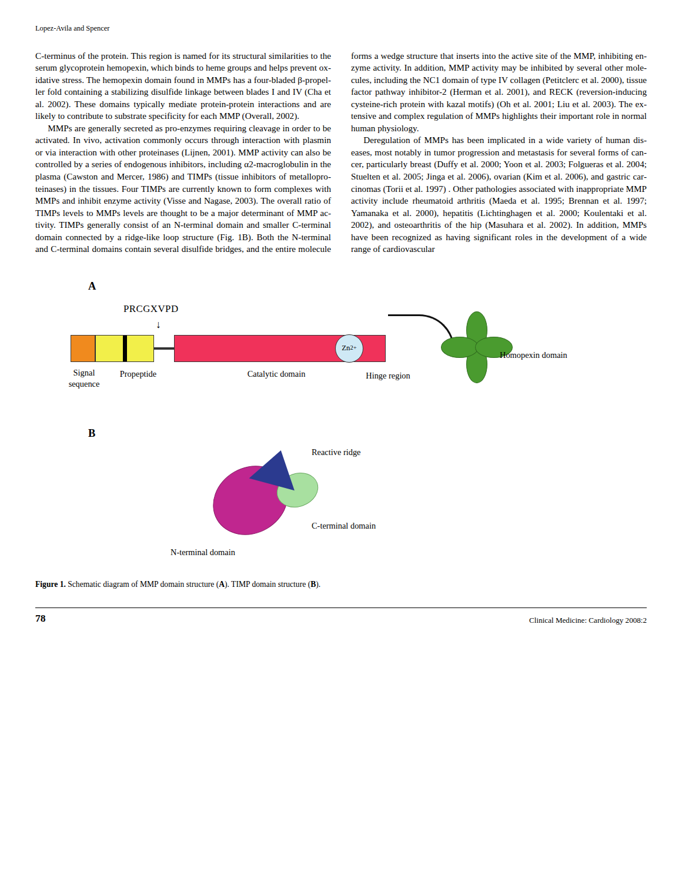Lopez-Avila and Spencer
C-terminus of the protein. This region is named for its structural similarities to the serum glycoprotein hemopexin, which binds to heme groups and helps prevent oxidative stress. The hemopexin domain found in MMPs has a four-bladed β-propeller fold containing a stabilizing disulfide linkage between blades I and IV (Cha et al. 2002). These domains typically mediate protein-protein interactions and are likely to contribute to substrate specificity for each MMP (Overall, 2002).
MMPs are generally secreted as pro-enzymes requiring cleavage in order to be activated. In vivo, activation commonly occurs through interaction with plasmin or via interaction with other proteinases (Lijnen, 2001). MMP activity can also be controlled by a series of endogenous inhibitors, including α2-macroglobulin in the plasma (Cawston and Mercer, 1986) and TIMPs (tissue inhibitors of metalloproteinases) in the tissues. Four TIMPs are currently known to form complexes with MMPs and inhibit enzyme activity (Visse and Nagase, 2003). The overall ratio of TIMPs levels to MMPs levels are thought to be a major determinant of MMP activity. TIMPs generally consist of an N-terminal domain and smaller C-terminal domain connected by a ridge-like loop structure (Fig. 1B). Both the N-terminal and C-terminal domains contain several disulfide bridges, and the entire molecule forms a wedge structure that inserts into the active site of the MMP, inhibiting enzyme activity. In addition, MMP activity may be inhibited by several other molecules, including the NC1 domain of type IV collagen (Petitclerc et al. 2000), tissue factor pathway inhibitor-2 (Herman et al. 2001), and RECK (reversion-inducing cysteine-rich protein with kazal motifs) (Oh et al. 2001; Liu et al. 2003). The extensive and complex regulation of MMPs highlights their important role in normal human physiology.
Deregulation of MMPs has been implicated in a wide variety of human diseases, most notably in tumor progression and metastasis for several forms of cancer, particularly breast (Duffy et al. 2000; Yoon et al. 2003; Folgueras et al. 2004; Stuelten et al. 2005; Jinga et al. 2006), ovarian (Kim et al. 2006), and gastric carcinomas (Torii et al. 1997) . Other pathologies associated with inappropriate MMP activity include rheumatoid arthritis (Maeda et al. 1995; Brennan et al. 1997; Yamanaka et al. 2000), hepatitis (Lichtinghagen et al. 2000; Koulentaki et al. 2002), and osteoarthritis of the hip (Masuhara et al. 2002). In addition, MMPs have been recognized as having significant roles in the development of a wide range of cardiovascular
A
PRCGXVPD
↓
Zn2+
Signal
sequence
Propeptide
Catalytic domain
Hinge region
Homopexin domain
B
Reactive ridge
C-terminal domain
N-terminal domain
Figure 1. Schematic diagram of MMP domain structure (A). TIMP domain structure (B).
78
Clinical Medicine: Cardiology 2008:2